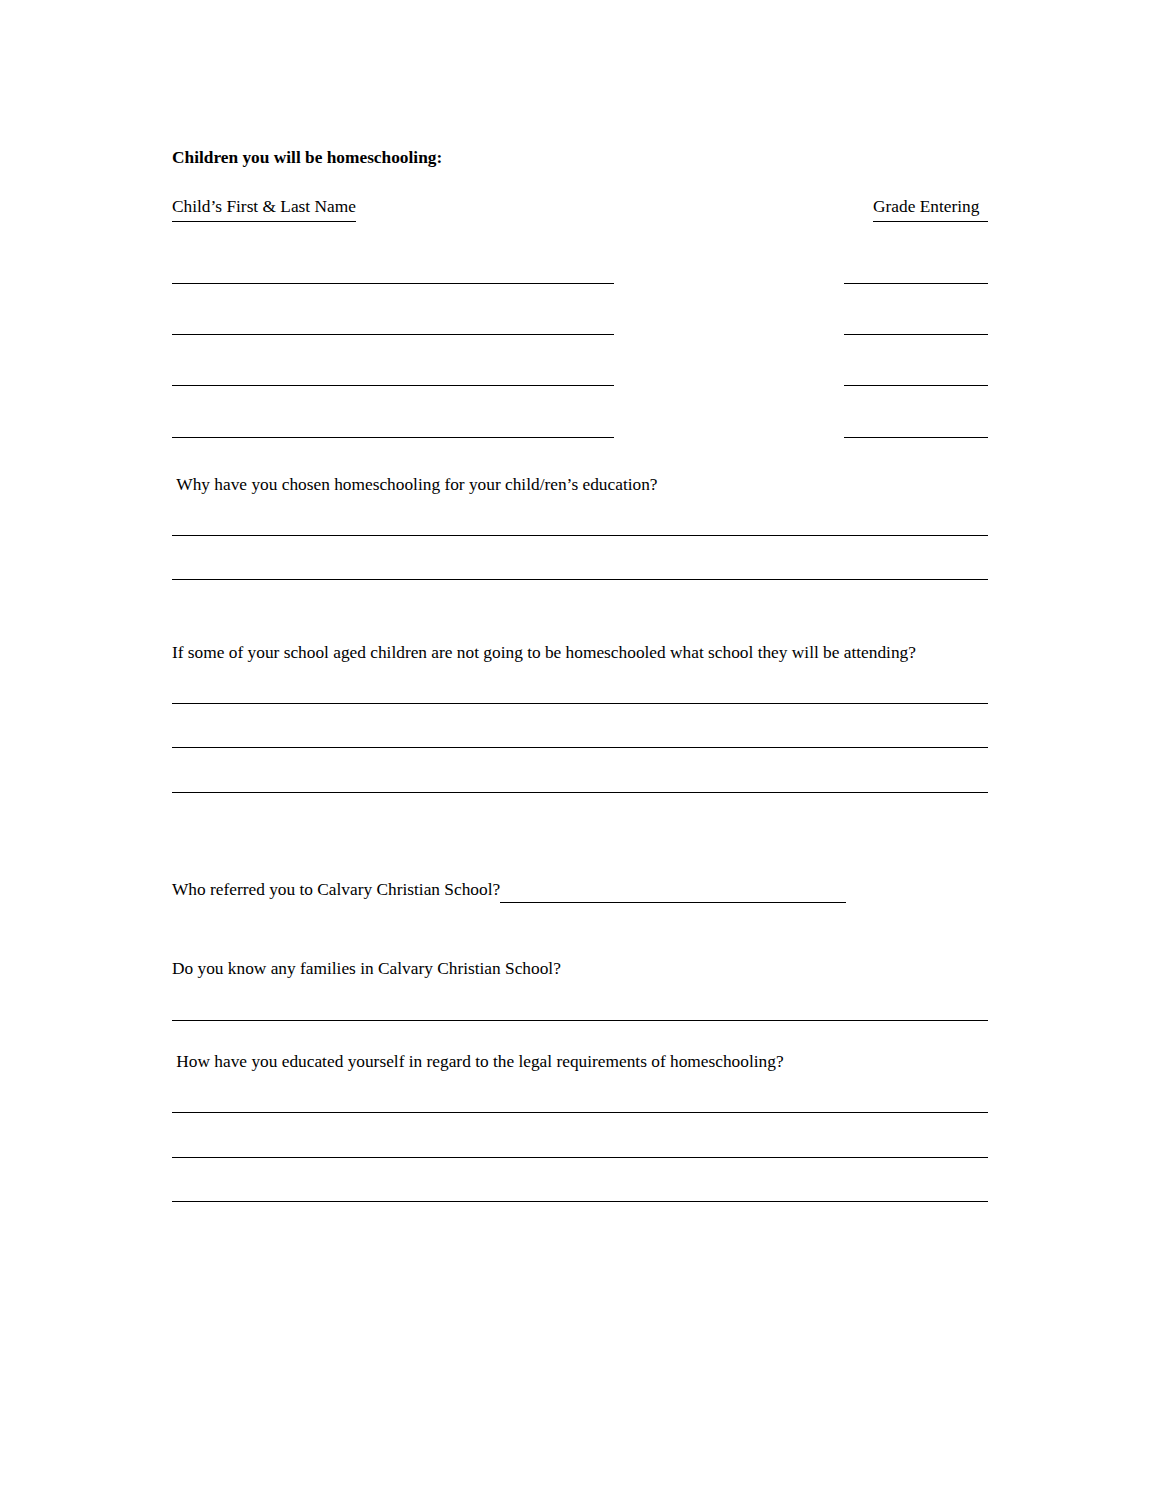Children you will be homeschooling:
Child’s First & Last Name Grade Entering
Why have you chosen homeschooling for your child/ren’s education?
If some of your school aged children are not going to be homeschooled what school they will be attending?
Who referred you to Calvary Christian School?
Do you know any families in Calvary Christian School?
How have you educated yourself in regard to the legal requirements of homeschooling?